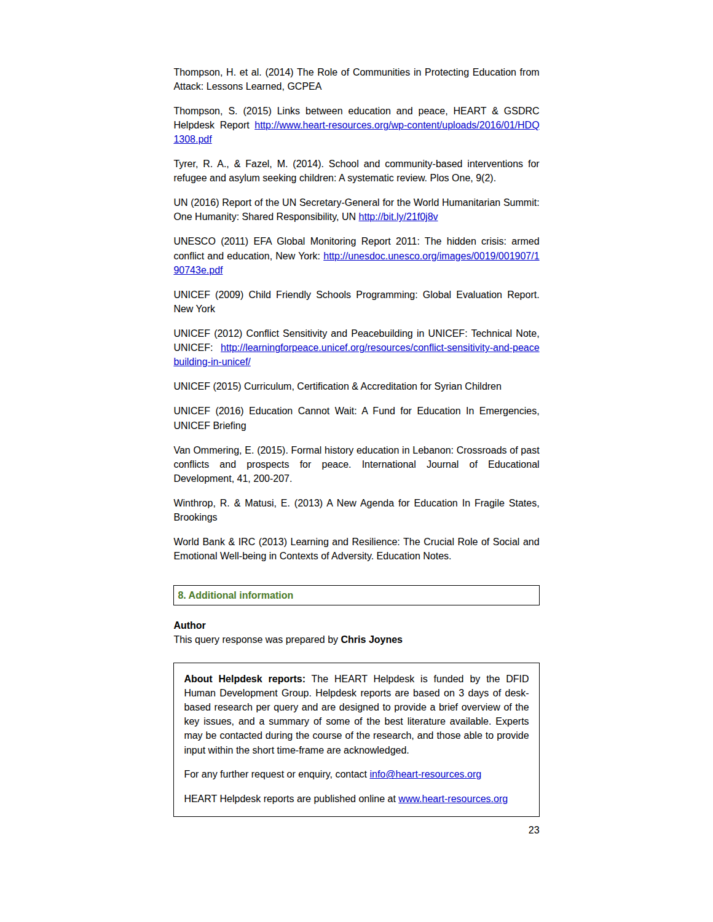Thompson, H. et al. (2014) The Role of Communities in Protecting Education from Attack: Lessons Learned, GCPEA
Thompson, S. (2015) Links between education and peace, HEART & GSDRC Helpdesk Report http://www.heart-resources.org/wp-content/uploads/2016/01/HDQ1308.pdf
Tyrer, R. A., & Fazel, M. (2014). School and community-based interventions for refugee and asylum seeking children: A systematic review. Plos One, 9(2).
UN (2016) Report of the UN Secretary-General for the World Humanitarian Summit: One Humanity: Shared Responsibility, UN http://bit.ly/21f0j8v
UNESCO (2011) EFA Global Monitoring Report 2011: The hidden crisis: armed conflict and education, New York: http://unesdoc.unesco.org/images/0019/001907/190743e.pdf
UNICEF (2009) Child Friendly Schools Programming: Global Evaluation Report. New York
UNICEF (2012) Conflict Sensitivity and Peacebuilding in UNICEF: Technical Note, UNICEF: http://learningforpeace.unicef.org/resources/conflict-sensitivity-and-peacebuilding-in-unicef/
UNICEF (2015) Curriculum, Certification & Accreditation for Syrian Children
UNICEF (2016) Education Cannot Wait: A Fund for Education In Emergencies, UNICEF Briefing
Van Ommering, E. (2015). Formal history education in Lebanon: Crossroads of past conflicts and prospects for peace. International Journal of Educational Development, 41, 200-207.
Winthrop, R. & Matusi, E. (2013) A New Agenda for Education In Fragile States, Brookings
World Bank & IRC (2013) Learning and Resilience: The Crucial Role of Social and Emotional Well-being in Contexts of Adversity. Education Notes.
8. Additional information
Author
This query response was prepared by Chris Joynes
About Helpdesk reports: The HEART Helpdesk is funded by the DFID Human Development Group. Helpdesk reports are based on 3 days of desk-based research per query and are designed to provide a brief overview of the key issues, and a summary of some of the best literature available. Experts may be contacted during the course of the research, and those able to provide input within the short time-frame are acknowledged.
For any further request or enquiry, contact info@heart-resources.org
HEART Helpdesk reports are published online at www.heart-resources.org
23